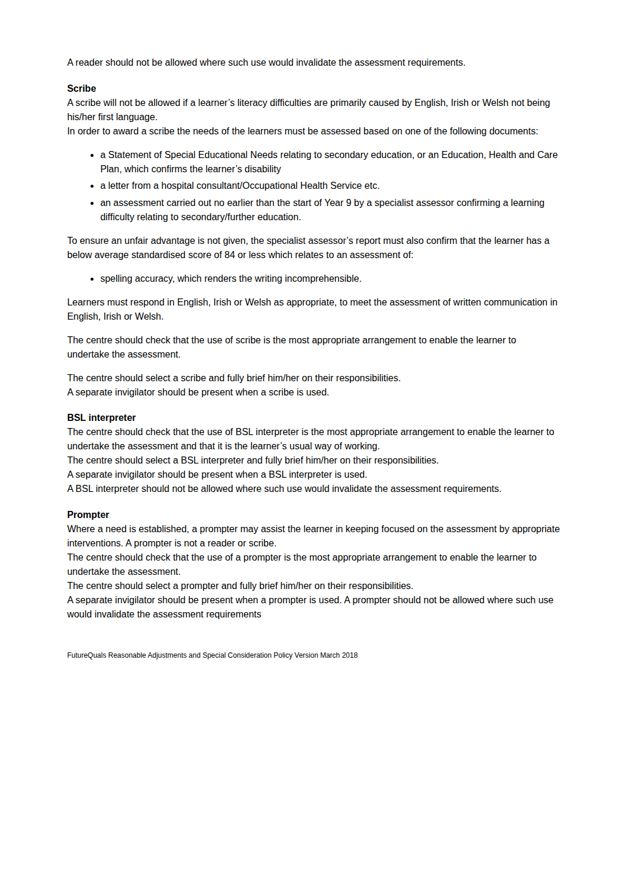A reader should not be allowed where such use would invalidate the assessment requirements.
Scribe
A scribe will not be allowed if a learner’s literacy difficulties are primarily caused by English, Irish or Welsh not being his/her first language.
In order to award a scribe the needs of the learners must be assessed based on one of the following documents:
a Statement of Special Educational Needs relating to secondary education, or an Education, Health and Care Plan, which confirms the learner’s disability
a letter from a hospital consultant/Occupational Health Service etc.
an assessment carried out no earlier than the start of Year 9 by a specialist assessor confirming a learning difficulty relating to secondary/further education.
To ensure an unfair advantage is not given, the specialist assessor’s report must also confirm that the learner has a below average standardised score of 84 or less which relates to an assessment of:
spelling accuracy, which renders the writing incomprehensible.
Learners must respond in English, Irish or Welsh as appropriate, to meet the assessment of written communication in English, Irish or Welsh.
The centre should check that the use of scribe is the most appropriate arrangement to enable the learner to undertake the assessment.
The centre should select a scribe and fully brief him/her on their responsibilities.
A separate invigilator should be present when a scribe is used.
BSL interpreter
The centre should check that the use of BSL interpreter is the most appropriate arrangement to enable the learner to undertake the assessment and that it is the learner’s usual way of working.
The centre should select a BSL interpreter and fully brief him/her on their responsibilities.
A separate invigilator should be present when a BSL interpreter is used.
A BSL interpreter should not be allowed where such use would invalidate the assessment requirements.
Prompter
Where a need is established, a prompter may assist the learner in keeping focused on the assessment by appropriate interventions. A prompter is not a reader or scribe.
The centre should check that the use of a prompter is the most appropriate arrangement to enable the learner to undertake the assessment.
The centre should select a prompter and fully brief him/her on their responsibilities.
A separate invigilator should be present when a prompter is used. A prompter should not be allowed where such use would invalidate the assessment requirements
FutureQuals Reasonable Adjustments and Special Consideration Policy Version March 2018